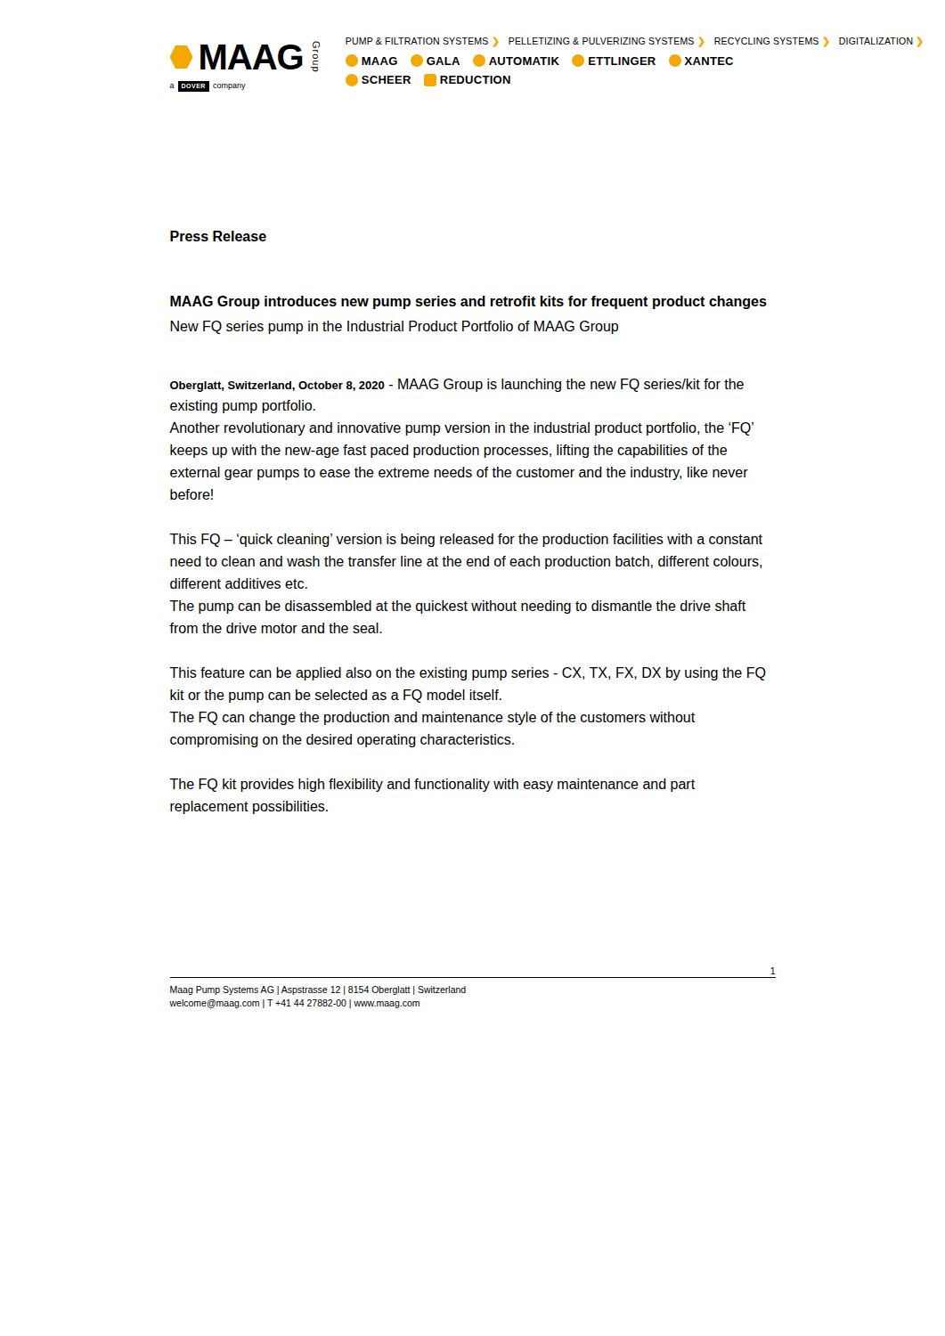MAAG Group
aDOVER company
PUMP & FILTRATION SYSTEMS❯ PELLETIZING & PULVERIZING SYSTEMS❯ RECYCLING SYSTEMS❯ DIGITALIZATION❯
MAAG GALA AUTOMATIK ETTLINGER XANTEC
SCHEER REDUCTION
Press Release
MAAG Group introduces new pump series and retrofit kits for frequent product changes
New FQ series pump in the Industrial Product Portfolio of MAAG Group
Oberglatt, Switzerland, October 8, 2020 - MAAG Group is launching the new FQ series/kit for the existing pump portfolio.
Another revolutionary and innovative pump version in the industrial product portfolio, the ‘FQ’ keeps up with the new-age fast paced production processes, lifting the capabilities of the external gear pumps to ease the extreme needs of the customer and the industry, like never before!
This FQ – ‘quick cleaning’ version is being released for the production facilities with a constant need to clean and wash the transfer line at the end of each production batch, different colours, different additives etc.
The pump can be disassembled at the quickest without needing to dismantle the drive shaft from the drive motor and the seal.
This feature can be applied also on the existing pump series - CX, TX, FX, DX by using the FQ kit or the pump can be selected as a FQ model itself.
The FQ can change the production and maintenance style of the customers without compromising on the desired operating characteristics.
The FQ kit provides high flexibility and functionality with easy maintenance and part replacement possibilities.
1
Maag Pump Systems AG | Aspstrasse 12 | 8154 Oberglatt | Switzerland
welcome@maag.com | T +41 44 27882-00 | www.maag.com